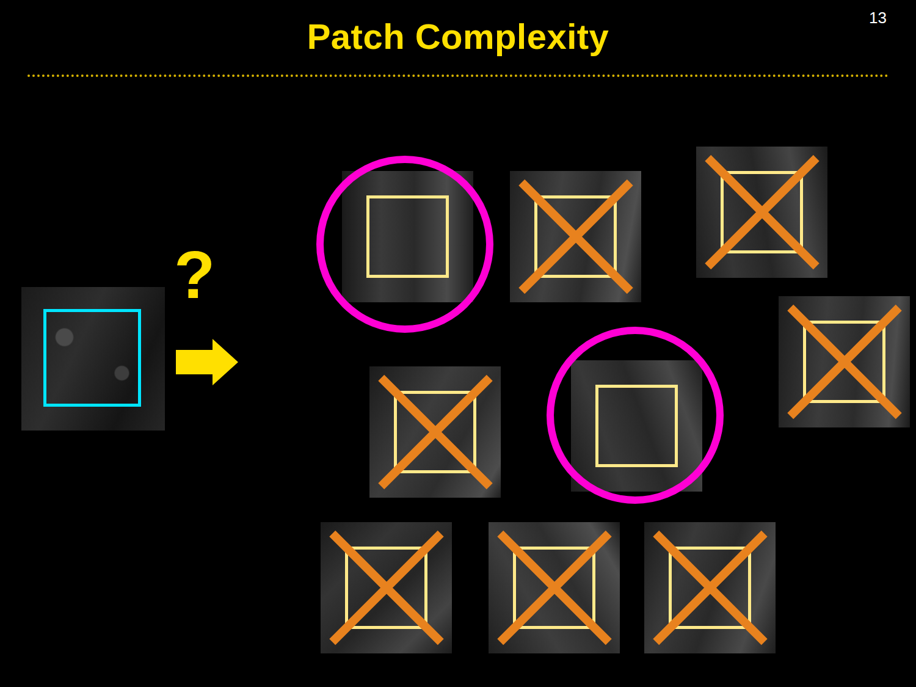13
Patch Complexity
?
A query image patch on the left is compared against nine candidate patches on the right. Two candidates are circled in magenta as matches; the remaining seven are crossed out in orange.